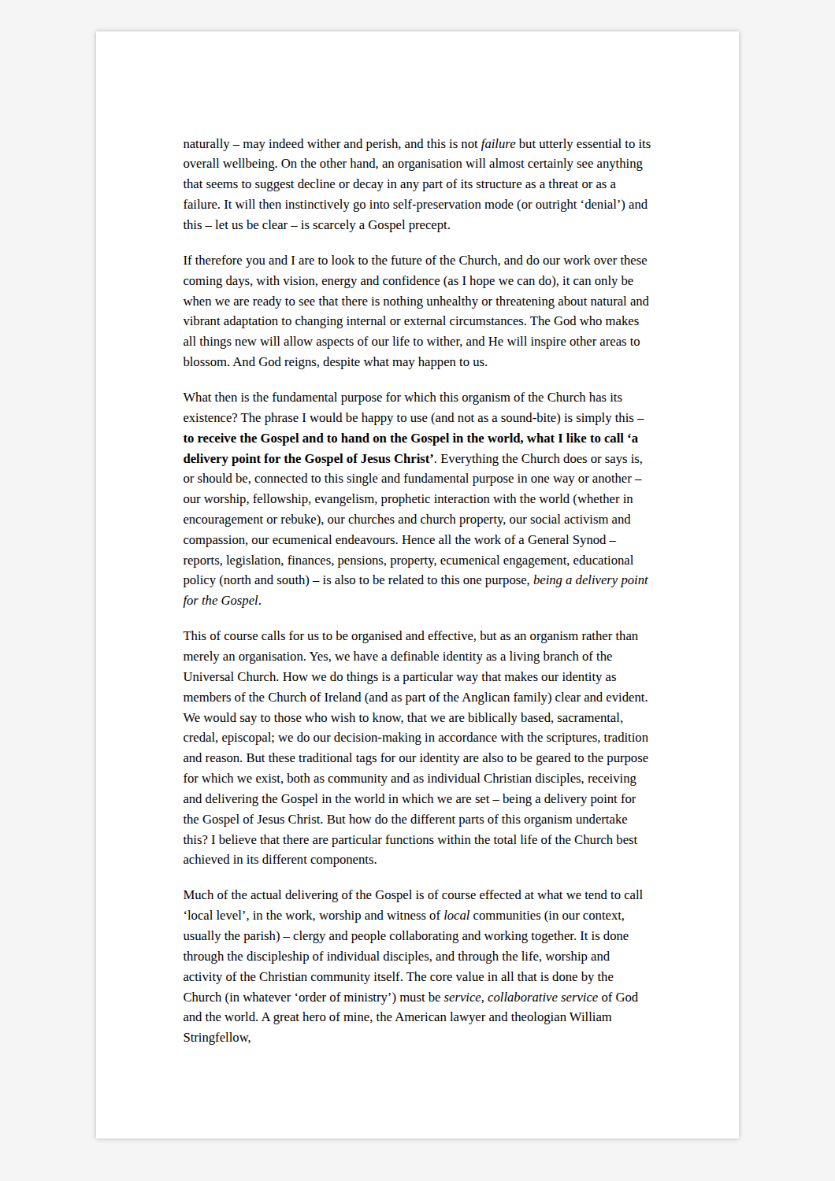naturally – may indeed wither and perish, and this is not failure but utterly essential to its overall wellbeing. On the other hand, an organisation will almost certainly see anything that seems to suggest decline or decay in any part of its structure as a threat or as a failure. It will then instinctively go into self-preservation mode (or outright ‘denial’) and this – let us be clear – is scarcely a Gospel precept.
If therefore you and I are to look to the future of the Church, and do our work over these coming days, with vision, energy and confidence (as I hope we can do), it can only be when we are ready to see that there is nothing unhealthy or threatening about natural and vibrant adaptation to changing internal or external circumstances. The God who makes all things new will allow aspects of our life to wither, and He will inspire other areas to blossom. And God reigns, despite what may happen to us.
What then is the fundamental purpose for which this organism of the Church has its existence? The phrase I would be happy to use (and not as a sound-bite) is simply this – to receive the Gospel and to hand on the Gospel in the world, what I like to call ‘a delivery point for the Gospel of Jesus Christ’. Everything the Church does or says is, or should be, connected to this single and fundamental purpose in one way or another – our worship, fellowship, evangelism, prophetic interaction with the world (whether in encouragement or rebuke), our churches and church property, our social activism and compassion, our ecumenical endeavours. Hence all the work of a General Synod – reports, legislation, finances, pensions, property, ecumenical engagement, educational policy (north and south) – is also to be related to this one purpose, being a delivery point for the Gospel.
This of course calls for us to be organised and effective, but as an organism rather than merely an organisation. Yes, we have a definable identity as a living branch of the Universal Church. How we do things is a particular way that makes our identity as members of the Church of Ireland (and as part of the Anglican family) clear and evident. We would say to those who wish to know, that we are biblically based, sacramental, credal, episcopal; we do our decision-making in accordance with the scriptures, tradition and reason. But these traditional tags for our identity are also to be geared to the purpose for which we exist, both as community and as individual Christian disciples, receiving and delivering the Gospel in the world in which we are set – being a delivery point for the Gospel of Jesus Christ. But how do the different parts of this organism undertake this? I believe that there are particular functions within the total life of the Church best achieved in its different components.
Much of the actual delivering of the Gospel is of course effected at what we tend to call ‘local level’, in the work, worship and witness of local communities (in our context, usually the parish) – clergy and people collaborating and working together. It is done through the discipleship of individual disciples, and through the life, worship and activity of the Christian community itself. The core value in all that is done by the Church (in whatever ‘order of ministry’) must be service, collaborative service of God and the world. A great hero of mine, the American lawyer and theologian William Stringfellow,